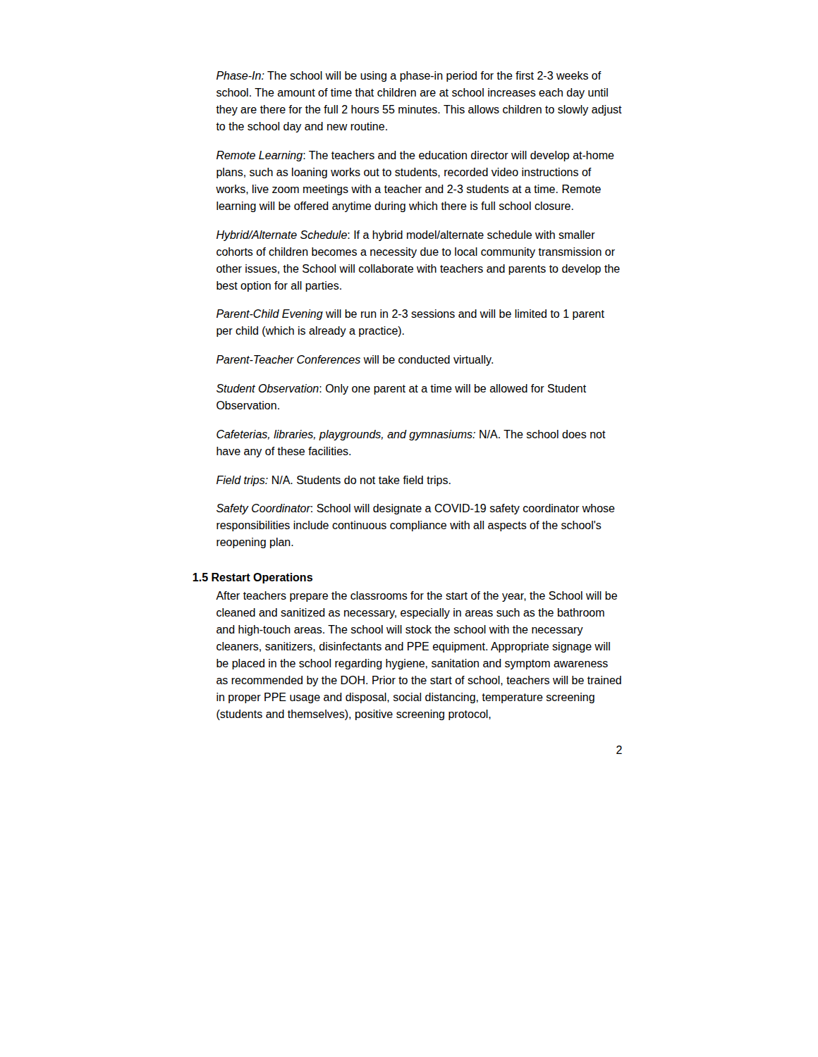Phase-In: The school will be using a phase-in period for the first 2-3 weeks of school. The amount of time that children are at school increases each day until they are there for the full 2 hours 55 minutes. This allows children to slowly adjust to the school day and new routine.
Remote Learning: The teachers and the education director will develop at-home plans, such as loaning works out to students, recorded video instructions of works, live zoom meetings with a teacher and 2-3 students at a time. Remote learning will be offered anytime during which there is full school closure.
Hybrid/Alternate Schedule: If a hybrid model/alternate schedule with smaller cohorts of children becomes a necessity due to local community transmission or other issues, the School will collaborate with teachers and parents to develop the best option for all parties.
Parent-Child Evening will be run in 2-3 sessions and will be limited to 1 parent per child (which is already a practice).
Parent-Teacher Conferences will be conducted virtually.
Student Observation: Only one parent at a time will be allowed for Student Observation.
Cafeterias, libraries, playgrounds, and gymnasiums: N/A. The school does not have any of these facilities.
Field trips: N/A. Students do not take field trips.
Safety Coordinator: School will designate a COVID-19 safety coordinator whose responsibilities include continuous compliance with all aspects of the school's reopening plan.
1.5 Restart Operations
After teachers prepare the classrooms for the start of the year, the School will be cleaned and sanitized as necessary, especially in areas such as the bathroom and high-touch areas. The school will stock the school with the necessary cleaners, sanitizers, disinfectants and PPE equipment. Appropriate signage will be placed in the school regarding hygiene, sanitation and symptom awareness as recommended by the DOH. Prior to the start of school, teachers will be trained in proper PPE usage and disposal, social distancing, temperature screening (students and themselves), positive screening protocol,
2